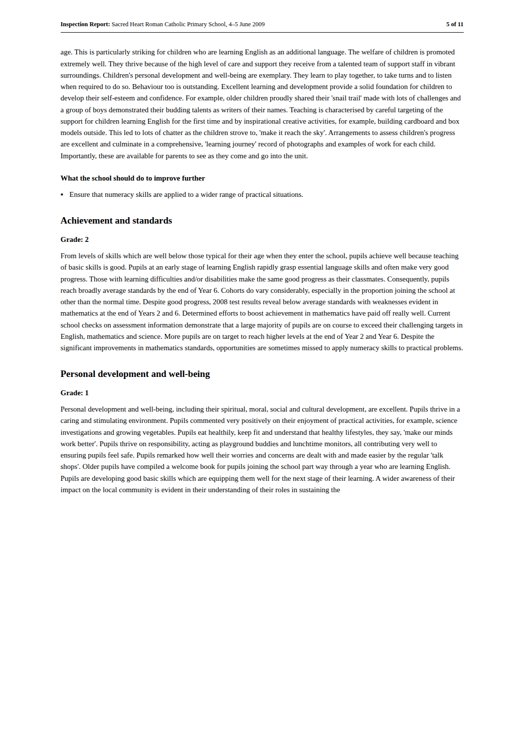Inspection Report: Sacred Heart Roman Catholic Primary School, 4–5 June 2009
5 of 11
age. This is particularly striking for children who are learning English as an additional language. The welfare of children is promoted extremely well. They thrive because of the high level of care and support they receive from a talented team of support staff in vibrant surroundings. Children's personal development and well-being are exemplary. They learn to play together, to take turns and to listen when required to do so. Behaviour too is outstanding. Excellent learning and development provide a solid foundation for children to develop their self-esteem and confidence. For example, older children proudly shared their 'snail trail' made with lots of challenges and a group of boys demonstrated their budding talents as writers of their names. Teaching is characterised by careful targeting of the support for children learning English for the first time and by inspirational creative activities, for example, building cardboard and box models outside. This led to lots of chatter as the children strove to, 'make it reach the sky'. Arrangements to assess children's progress are excellent and culminate in a comprehensive, 'learning journey' record of photographs and examples of work for each child. Importantly, these are available for parents to see as they come and go into the unit.
What the school should do to improve further
Ensure that numeracy skills are applied to a wider range of practical situations.
Achievement and standards
Grade: 2
From levels of skills which are well below those typical for their age when they enter the school, pupils achieve well because teaching of basic skills is good. Pupils at an early stage of learning English rapidly grasp essential language skills and often make very good progress. Those with learning difficulties and/or disabilities make the same good progress as their classmates. Consequently, pupils reach broadly average standards by the end of Year 6. Cohorts do vary considerably, especially in the proportion joining the school at other than the normal time. Despite good progress, 2008 test results reveal below average standards with weaknesses evident in mathematics at the end of Years 2 and 6. Determined efforts to boost achievement in mathematics have paid off really well. Current school checks on assessment information demonstrate that a large majority of pupils are on course to exceed their challenging targets in English, mathematics and science. More pupils are on target to reach higher levels at the end of Year 2 and Year 6. Despite the significant improvements in mathematics standards, opportunities are sometimes missed to apply numeracy skills to practical problems.
Personal development and well-being
Grade: 1
Personal development and well-being, including their spiritual, moral, social and cultural development, are excellent. Pupils thrive in a caring and stimulating environment. Pupils commented very positively on their enjoyment of practical activities, for example, science investigations and growing vegetables. Pupils eat healthily, keep fit and understand that healthy lifestyles, they say, 'make our minds work better'. Pupils thrive on responsibility, acting as playground buddies and lunchtime monitors, all contributing very well to ensuring pupils feel safe. Pupils remarked how well their worries and concerns are dealt with and made easier by the regular 'talk shops'. Older pupils have compiled a welcome book for pupils joining the school part way through a year who are learning English. Pupils are developing good basic skills which are equipping them well for the next stage of their learning. A wider awareness of their impact on the local community is evident in their understanding of their roles in sustaining the